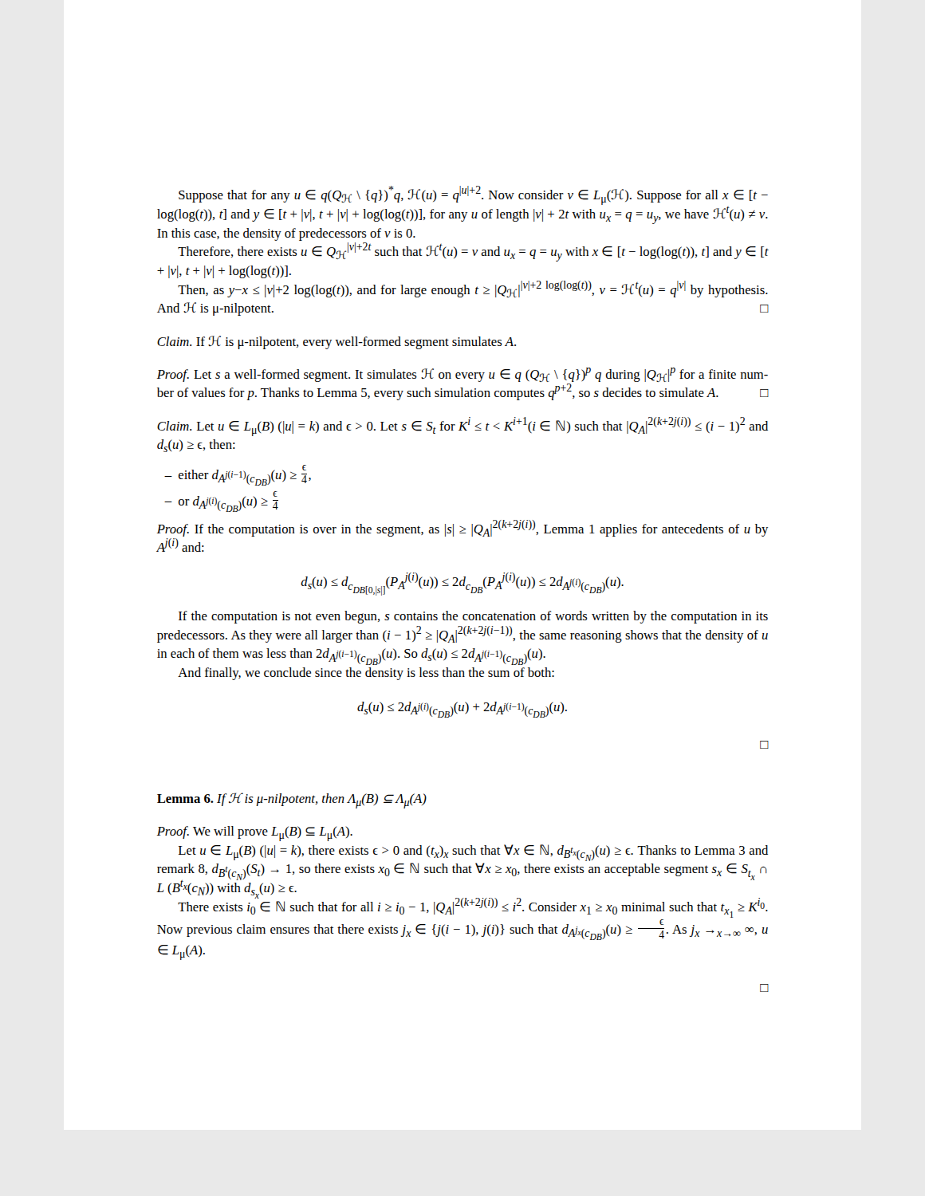Suppose that for any u ∈ q(Qℋ \ {q})*q, ℋ(u) = q|u|+2. Now consider v ∈ Lμ(ℋ). Suppose for all x ∈ [t − log(log(t)), t] and y ∈ [t + |v|, t + |v| + log(log(t))], for any u of length |v| + 2t with ux = q = uy, we have ℋt(u) ≠ v. In this case, the density of predecessors of v is 0.
Therefore, there exists u ∈ Qℋ|v|+2t such that ℋt(u) = v and ux = q = uy with x ∈ [t − log(log(t)), t] and y ∈ [t + |v|, t + |v| + log(log(t))].
Then, as y−x ≤ |v|+2 log(log(t)), and for large enough t ≥ |Qℋ||v|+2 log(log(t)), v = ℋt(u) = q|v| by hypothesis. And ℋ is μ-nilpotent. □
Claim. If ℋ is μ-nilpotent, every well-formed segment simulates A.
Proof. Let s a well-formed segment. It simulates ℋ on every u ∈ q (Qℋ \ {q})p q during |Qℋ|p for a finite number of values for p. Thanks to Lemma 5, every such simulation computes qp+2, so s decides to simulate A. □
Claim. Let u ∈ Lμ(B) (|u| = k) and ϵ > 0. Let s ∈ St for Ki ≤ t < Ki+1(i ∈ ℕ) such that |QA|2(k+2j(i)) ≤ (i − 1)2 and ds(u) ≥ ϵ, then:
either dAj(i−1)(cDB)(u) ≥ ϵ 4,
or dAj(i)(cDB)(u) ≥ ϵ 4
Proof. If the computation is over in the segment, as |s| ≥ |QA|2(k+2j(i)), Lemma 1 applies for antecedents of u by Aj(i) and:
ds(u) ≤ dcDB[0,|s|](PAj(i)(u)) ≤ 2dcDB(PAj(i)(u)) ≤ 2dAj(i)(cDB)(u).
If the computation is not even begun, s contains the concatenation of words written by the computation in its predecessors. As they were all larger than (i − 1)2 ≥ |QA|2(k+2j(i−1)), the same reasoning shows that the density of u in each of them was less than 2dAj(i−1)(cDB)(u). So ds(u) ≤ 2dAj(i−1)(cDB)(u).
And finally, we conclude since the density is less than the sum of both:
ds(u) ≤ 2dAj(i)(cDB)(u) + 2dAj(i−1)(cDB)(u).
□
Lemma 6. If ℋ is μ-nilpotent, then Λμ(B) ⊆ Λμ(A)
Proof. We will prove Lμ(B) ⊆ Lμ(A).
Let u ∈ Lμ(B) (|u| = k), there exists ϵ > 0 and (tx)x such that ∀x ∈ ℕ, dBtx(cN)(u) ≥ ϵ. Thanks to Lemma 3 and remark 8, dBt(cN)(St) → 1, so there exists x0 ∈ ℕ such that ∀x ≥ x0, there exists an acceptable segment sx ∈ Stx ∩ L (Btx(cN)) with dsx(u) ≥ ϵ.
There exists i0 ∈ ℕ such that for all i ≥ i0 − 1, |QA|2(k+2j(i)) ≤ i2. Consider x1 ≥ x0 minimal such that tx1 ≥ Ki0. Now previous claim ensures that there exists jx ∈ {j(i − 1), j(i)} such that dAjx(cDB)(u) ≥ ϵ 4. As jx →x→∞ ∞, u ∈ Lμ(A).
□